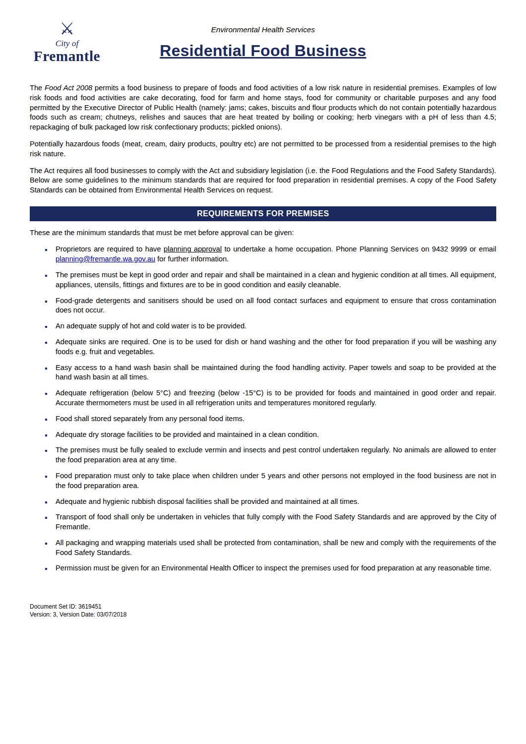⚔
City of
Fremantle
Environmental Health Services
Residential Food Business
The Food Act 2008 permits a food business to prepare of foods and food activities of a low risk nature in residential premises. Examples of low risk foods and food activities are cake decorating, food for farm and home stays, food for community or charitable purposes and any food permitted by the Executive Director of Public Health (namely: jams; cakes, biscuits and flour products which do not contain potentially hazardous foods such as cream; chutneys, relishes and sauces that are heat treated by boiling or cooking; herb vinegars with a pH of less than 4.5; repackaging of bulk packaged low risk confectionary products; pickled onions).
Potentially hazardous foods (meat, cream, dairy products, poultry etc) are not permitted to be processed from a residential premises to the high risk nature.
The Act requires all food businesses to comply with the Act and subsidiary legislation (i.e. the Food Regulations and the Food Safety Standards). Below are some guidelines to the minimum standards that are required for food preparation in residential premises. A copy of the Food Safety Standards can be obtained from Environmental Health Services on request.
REQUIREMENTS FOR PREMISES
These are the minimum standards that must be met before approval can be given:
Proprietors are required to have planning approval to undertake a home occupation. Phone Planning Services on 9432 9999 or email planning@fremantle.wa.gov.au for further information.
The premises must be kept in good order and repair and shall be maintained in a clean and hygienic condition at all times. All equipment, appliances, utensils, fittings and fixtures are to be in good condition and easily cleanable.
Food-grade detergents and sanitisers should be used on all food contact surfaces and equipment to ensure that cross contamination does not occur.
An adequate supply of hot and cold water is to be provided.
Adequate sinks are required. One is to be used for dish or hand washing and the other for food preparation if you will be washing any foods e.g. fruit and vegetables.
Easy access to a hand wash basin shall be maintained during the food handling activity. Paper towels and soap to be provided at the hand wash basin at all times.
Adequate refrigeration (below 5°C) and freezing (below -15°C) is to be provided for foods and maintained in good order and repair. Accurate thermometers must be used in all refrigeration units and temperatures monitored regularly.
Food shall stored separately from any personal food items.
Adequate dry storage facilities to be provided and maintained in a clean condition.
The premises must be fully sealed to exclude vermin and insects and pest control undertaken regularly. No animals are allowed to enter the food preparation area at any time.
Food preparation must only to take place when children under 5 years and other persons not employed in the food business are not in the food preparation area.
Adequate and hygienic rubbish disposal facilities shall be provided and maintained at all times.
Transport of food shall only be undertaken in vehicles that fully comply with the Food Safety Standards and are approved by the City of Fremantle.
All packaging and wrapping materials used shall be protected from contamination, shall be new and comply with the requirements of the Food Safety Standards.
Permission must be given for an Environmental Health Officer to inspect the premises used for food preparation at any reasonable time.
Document Set ID: 3619451
Version: 3, Version Date: 03/07/2018